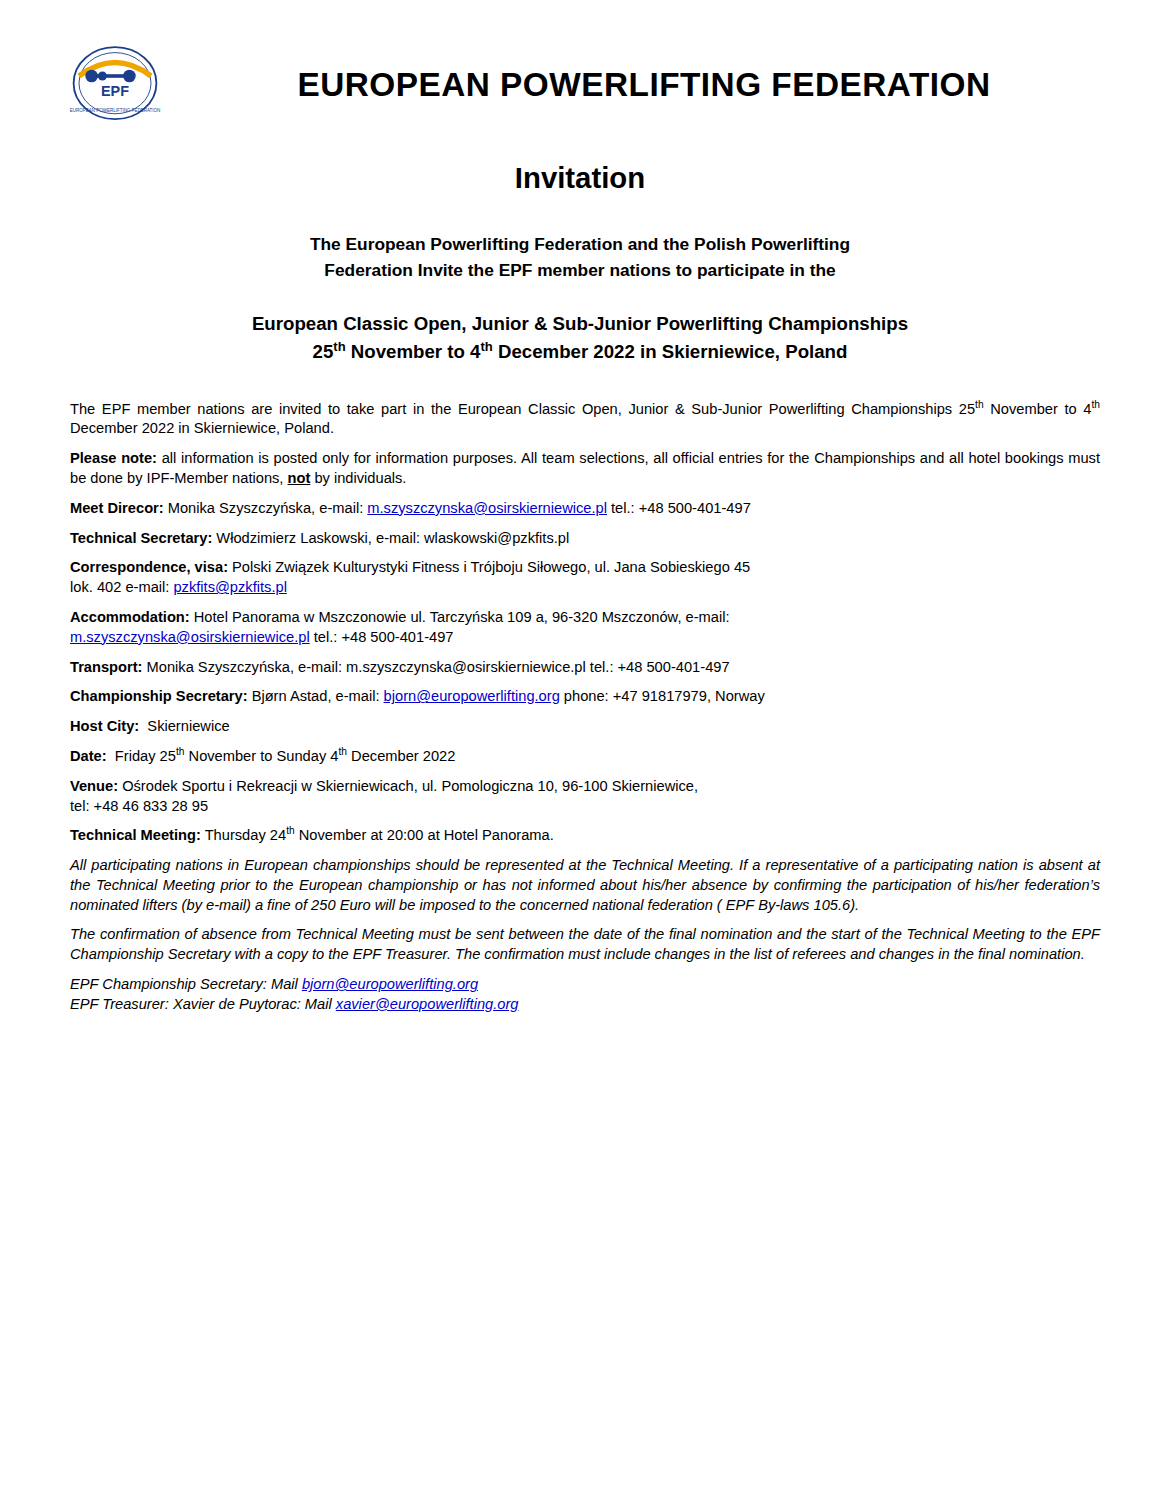EPF EUROPEAN POWERLIFTING FEDERATION
EUROPEAN POWERLIFTING FEDERATION
Invitation
The European Powerlifting Federation and the Polish Powerlifting
Federation Invite the EPF member nations to participate in the
European Classic Open, Junior & Sub-Junior Powerlifting Championships
25th November to 4th December 2022 in Skierniewice, Poland
The EPF member nations are invited to take part in the European Classic Open, Junior & Sub-Junior Powerlifting Championships 25th November to 4th December 2022 in Skierniewice, Poland.
Please note: all information is posted only for information purposes. All team selections, all official entries for the Championships and all hotel bookings must be done by IPF-Member nations, not by individuals.
Meet Direcor: Monika Szyszczyńska, e-mail: m.szyszczynska@osirskierniewice.pl tel.: +48 500-401-497
Technical Secretary: Włodzimierz Laskowski, e-mail: wlaskowski@pzkfits.pl
Correspondence, visa: Polski Związek Kulturystyki Fitness i Trójboju Siłowego, ul. Jana Sobieskiego 45
lok. 402 e-mail: pzkfits@pzkfits.pl
Accommodation: Hotel Panorama w Mszczonowie ul. Tarczyńska 109 a, 96-320 Mszczonów, e-mail:
m.szyszczynska@osirskierniewice.pl tel.: +48 500-401-497
Transport: Monika Szyszczyńska, e-mail: m.szyszczynska@osirskierniewice.pl tel.: +48 500-401-497
Championship Secretary: Bjørn Astad, e-mail: bjorn@europowerlifting.org phone: +47 91817979, Norway
Host City: Skierniewice
Date: Friday 25th November to Sunday 4th December 2022
Venue: Ośrodek Sportu i Rekreacji w Skierniewicach, ul. Pomologiczna 10, 96-100 Skierniewice,
tel: +48 46 833 28 95
Technical Meeting: Thursday 24th November at 20:00 at Hotel Panorama.
All participating nations in European championships should be represented at the Technical Meeting. If a representative of a participating nation is absent at the Technical Meeting prior to the European championship or has not informed about his/her absence by confirming the participation of his/her federation’s nominated lifters (by e-mail) a fine of 250 Euro will be imposed to the concerned national federation ( EPF By-laws 105.6).
The confirmation of absence from Technical Meeting must be sent between the date of the final nomination and the start of the Technical Meeting to the EPF Championship Secretary with a copy to the EPF Treasurer. The confirmation must include changes in the list of referees and changes in the final nomination.
EPF Championship Secretary: Mail bjorn@europowerlifting.org
EPF Treasurer: Xavier de Puytorac: Mail xavier@europowerlifting.org